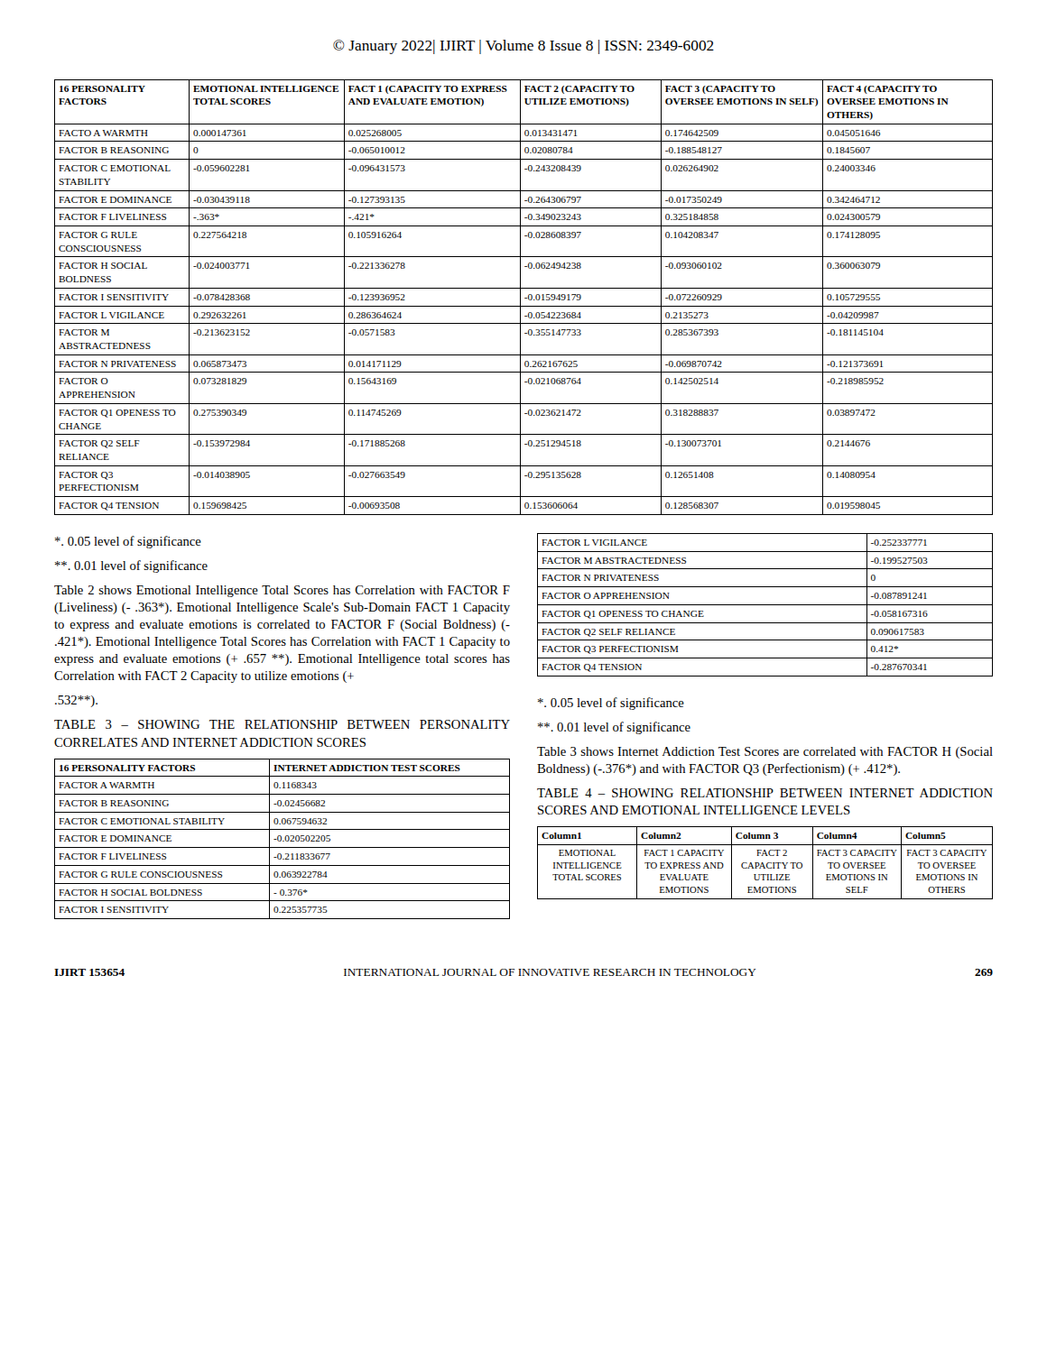© January 2022| IJIRT | Volume 8 Issue 8 | ISSN: 2349-6002
| 16 PERSONALITY FACTORS | EMOTIONAL INTELLIGENCE TOTAL SCORES | FACT 1 (CAPACITY TO EXPRESS AND EVALUATE EMOTION) | FACT 2 (CAPACITY TO UTILIZE EMOTIONS) | FACT 3 (CAPACITY TO OVERSEE EMOTIONS IN SELF) | FACT 4 (CAPACITY TO OVERSEE EMOTIONS IN OTHERS) |
| --- | --- | --- | --- | --- | --- |
| FACTO A WARMTH | 0.000147361 | 0.025268005 | 0.013431471 | 0.174642509 | 0.045051646 |
| FACTOR B REASONING | 0 | -0.065010012 | 0.02080784 | -0.188548127 | 0.1845607 |
| FACTOR C EMOTIONAL STABILITY | -0.059602281 | -0.096431573 | -0.243208439 | 0.026264902 | 0.24003346 |
| FACTOR E DOMINANCE | -0.030439118 | -0.127393135 | -0.264306797 | -0.017350249 | 0.342464712 |
| FACTOR F LIVELINESS | -.363* | -.421* | -0.349023243 | 0.325184858 | 0.024300579 |
| FACTOR G RULE CONSCIOUSNESS | 0.227564218 | 0.105916264 | -0.028608397 | 0.104208347 | 0.174128095 |
| FACTOR H SOCIAL BOLDNESS | -0.024003771 | -0.221336278 | -0.062494238 | -0.093060102 | 0.360063079 |
| FACTOR I SENSITIVITY | -0.078428368 | -0.123936952 | -0.015949179 | -0.072260929 | 0.105729555 |
| FACTOR L VIGILANCE | 0.292632261 | 0.286364624 | -0.054223684 | 0.2135273 | -0.04209987 |
| FACTOR M ABSTRACTEDNESS | -0.213623152 | -0.0571583 | -0.355147733 | 0.285367393 | -0.181145104 |
| FACTOR N PRIVATENESS | 0.065873473 | 0.014171129 | 0.262167625 | -0.069870742 | -0.121373691 |
| FACTOR O APPREHENSION | 0.073281829 | 0.15643169 | -0.021068764 | 0.142502514 | -0.218985952 |
| FACTOR Q1 OPENESS TO CHANGE | 0.275390349 | 0.114745269 | -0.023621472 | 0.318288837 | 0.03897472 |
| FACTOR Q2 SELF RELIANCE | -0.153972984 | -0.171885268 | -0.251294518 | -0.130073701 | 0.2144676 |
| FACTOR Q3 PERFECTIONISM | -0.014038905 | -0.027663549 | -0.295135628 | 0.12651408 | 0.14080954 |
| FACTOR Q4 TENSION | 0.159698425 | -0.00693508 | 0.153606064 | 0.128568307 | 0.019598045 |
*. 0.05 level of significance
**. 0.01 level of significance
Table 2 shows Emotional Intelligence Total Scores has Correlation with FACTOR F (Liveliness) (- .363*). Emotional Intelligence Scale's Sub-Domain FACT 1 Capacity to express and evaluate emotions is correlated to FACTOR F (Social Boldness) (- .421*). Emotional Intelligence Total Scores has Correlation with FACT 1 Capacity to express and evaluate emotions (+ .657 **). Emotional Intelligence total scores has Correlation with FACT 2 Capacity to utilize emotions (+
.532**).
TABLE 3 – SHOWING THE RELATIONSHIP BETWEEN PERSONALITY CORRELATES AND INTERNET ADDICTION SCORES
| 16 PERSONALITY FACTORS | INTERNET ADDICTION TEST SCORES |
| --- | --- |
| FACTOR A WARMTH | 0.1168343 |
| FACTOR B REASONING | -0.02456682 |
| FACTOR C EMOTIONAL STABILITY | 0.067594632 |
| FACTOR E DOMINANCE | -0.020502205 |
| FACTOR F LIVELINESS | -0.211833677 |
| FACTOR G RULE CONSCIOUSNESS | 0.063922784 |
| FACTOR H SOCIAL BOLDNESS | - 0.376* |
| FACTOR I SENSITIVITY | 0.225357735 |
| FACTOR L VIGILANCE | -0.252337771 |
| FACTOR M ABSTRACTEDNESS | -0.199527503 |
| FACTOR N PRIVATENESS | 0 |
| FACTOR O APPREHENSION | -0.087891241 |
| FACTOR Q1 OPENESS TO CHANGE | -0.058167316 |
| FACTOR Q2 SELF RELIANCE | 0.090617583 |
| FACTOR Q3 PERFECTIONISM | 0.412* |
| FACTOR Q4 TENSION | -0.287670341 |
*. 0.05 level of significance
**. 0.01 level of significance
Table 3 shows Internet Addiction Test Scores are correlated with FACTOR H (Social Boldness) (-.376*) and with FACTOR Q3 (Perfectionism) (+ .412*).
TABLE 4 – SHOWING RELATIONSHIP BETWEEN INTERNET ADDICTION SCORES AND EMOTIONAL INTELLIGENCE LEVELS
| Column1 | Column2 | Column 3 | Column4 | Column5 |
| --- | --- | --- | --- | --- |
| EMOTIONAL INTELLIGENCE TOTAL SCORES | FACT 1 CAPACITY TO EXPRESS AND EVALUATE EMOTIONS | FACT 2 CAPACITY TO UTILIZE EMOTIONS | FACT 3 CAPACITY TO OVERSEE EMOTIONS IN SELF | FACT 3 CAPACITY TO OVERSEE EMOTIONS IN OTHERS |
IJIRT 153654 INTERNATIONAL JOURNAL OF INNOVATIVE RESEARCH IN TECHNOLOGY 269